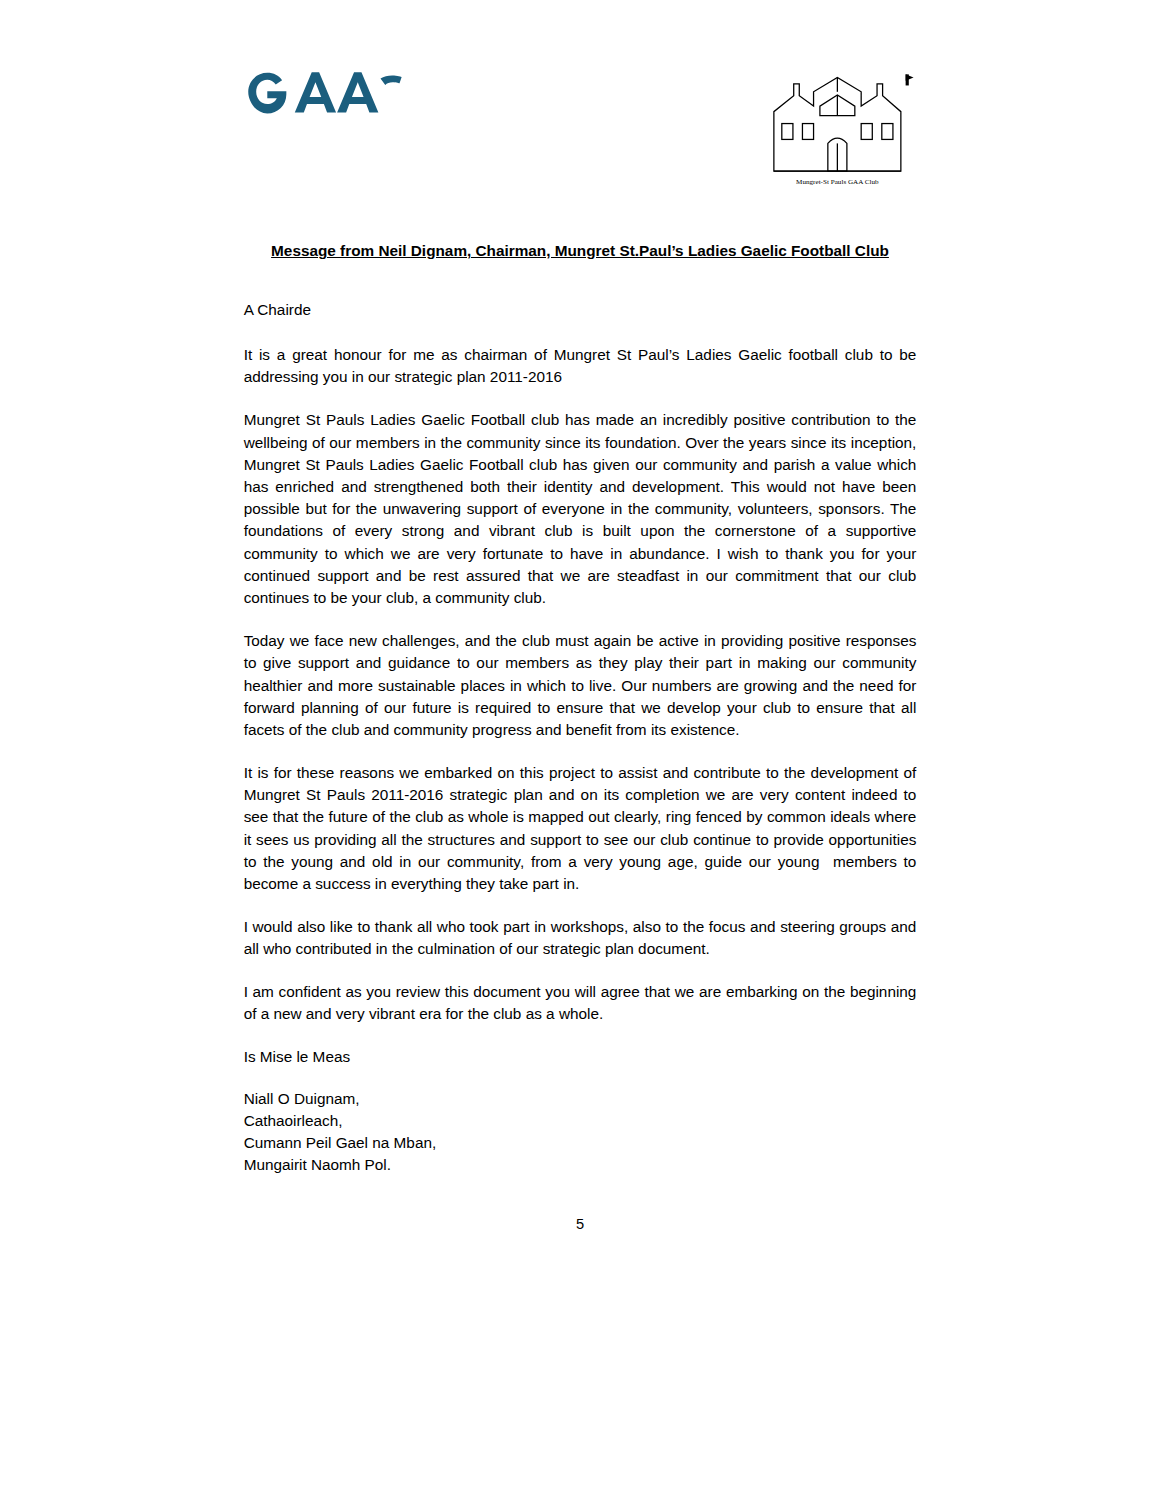Mungret-St Pauls GAA Club
Message from Neil Dignam, Chairman, Mungret St.Paul’s Ladies Gaelic Football Club
A Chairde
It is a great honour for me as chairman of Mungret St Paul’s Ladies Gaelic football club to be addressing you in our strategic plan 2011-2016
Mungret St Pauls Ladies Gaelic Football club has made an incredibly positive contribution to the wellbeing of our members in the community since its foundation. Over the years since its inception, Mungret St Pauls Ladies Gaelic Football club has given our community and parish a value which has enriched and strengthened both their identity and development. This would not have been possible but for the unwavering support of everyone in the community, volunteers, sponsors. The foundations of every strong and vibrant club is built upon the cornerstone of a supportive community to which we are very fortunate to have in abundance. I wish to thank you for your continued support and be rest assured that we are steadfast in our commitment that our club continues to be your club, a community club.
Today we face new challenges, and the club must again be active in providing positive responses to give support and guidance to our members as they play their part in making our community healthier and more sustainable places in which to live. Our numbers are growing and the need for forward planning of our future is required to ensure that we develop your club to ensure that all facets of the club and community progress and benefit from its existence.
It is for these reasons we embarked on this project to assist and contribute to the development of Mungret St Pauls 2011-2016 strategic plan and on its completion we are very content indeed to see that the future of the club as whole is mapped out clearly, ring fenced by common ideals where it sees us providing all the structures and support to see our club continue to provide opportunities to the young and old in our community, from a very young age, guide our young members to become a success in everything they take part in.
I would also like to thank all who took part in workshops, also to the focus and steering groups and all who contributed in the culmination of our strategic plan document.
I am confident as you review this document you will agree that we are embarking on the beginning of a new and very vibrant era for the club as a whole.
Is Mise le Meas
Niall O Duignam, Cathaoirleach, Cumann Peil Gael na Mban, Mungairit Naomh Pol.
5